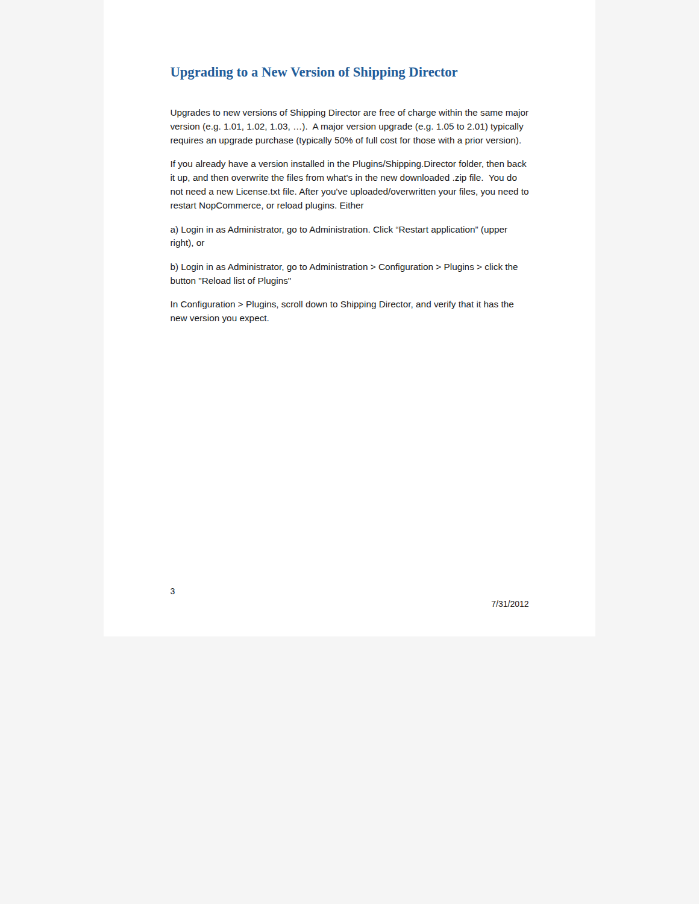Upgrading to a New Version of Shipping Director
Upgrades to new versions of Shipping Director are free of charge within the same major version (e.g. 1.01, 1.02, 1.03, …). A major version upgrade (e.g. 1.05 to 2.01) typically requires an upgrade purchase (typically 50% of full cost for those with a prior version).
If you already have a version installed in the Plugins/Shipping.Director folder, then back it up, and then overwrite the files from what's in the new downloaded .zip file. You do not need a new License.txt file. After you've uploaded/overwritten your files, you need to restart NopCommerce, or reload plugins. Either
a) Login in as Administrator, go to Administration. Click “Restart application” (upper right), or
b) Login in as Administrator, go to Administration > Configuration > Plugins > click the button "Reload list of Plugins"
In Configuration > Plugins, scroll down to Shipping Director, and verify that it has the new version you expect.
3 7/31/2012